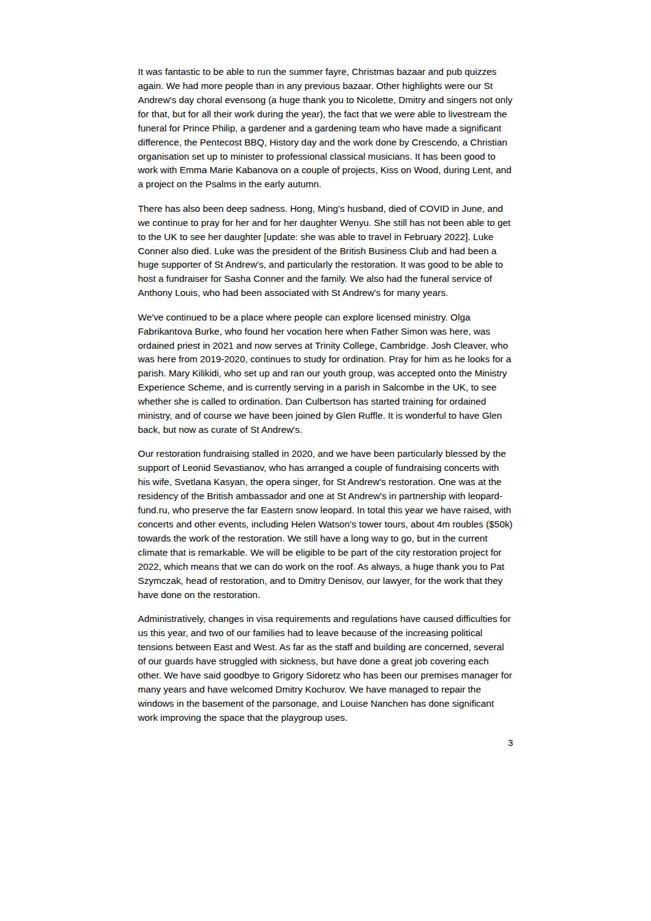It was fantastic to be able to run the summer fayre, Christmas bazaar and pub quizzes again. We had more people than in any previous bazaar. Other highlights were our St Andrew's day choral evensong (a huge thank you to Nicolette, Dmitry and singers not only for that, but for all their work during the year), the fact that we were able to livestream the funeral for Prince Philip, a gardener and a gardening team who have made a significant difference, the Pentecost BBQ, History day and the work done by Crescendo, a Christian organisation set up to minister to professional classical musicians. It has been good to work with Emma Marie Kabanova on a couple of projects, Kiss on Wood, during Lent, and a project on the Psalms in the early autumn.
There has also been deep sadness. Hong, Ming's husband, died of COVID in June, and we continue to pray for her and for her daughter Wenyu. She still has not been able to get to the UK to see her daughter [update: she was able to travel in February 2022]. Luke Conner also died. Luke was the president of the British Business Club and had been a huge supporter of St Andrew's, and particularly the restoration. It was good to be able to host a fundraiser for Sasha Conner and the family. We also had the funeral service of Anthony Louis, who had been associated with St Andrew's for many years.
We've continued to be a place where people can explore licensed ministry. Olga Fabrikantova Burke, who found her vocation here when Father Simon was here, was ordained priest in 2021 and now serves at Trinity College, Cambridge. Josh Cleaver, who was here from 2019-2020, continues to study for ordination. Pray for him as he looks for a parish. Mary Kilikidi, who set up and ran our youth group, was accepted onto the Ministry Experience Scheme, and is currently serving in a parish in Salcombe in the UK, to see whether she is called to ordination. Dan Culbertson has started training for ordained ministry, and of course we have been joined by Glen Ruffle. It is wonderful to have Glen back, but now as curate of St Andrew's.
Our restoration fundraising stalled in 2020, and we have been particularly blessed by the support of Leonid Sevastianov, who has arranged a couple of fundraising concerts with his wife, Svetlana Kasyan, the opera singer, for St Andrew's restoration. One was at the residency of the British ambassador and one at St Andrew's in partnership with leopard-fund.ru, who preserve the far Eastern snow leopard. In total this year we have raised, with concerts and other events, including Helen Watson's tower tours, about 4m roubles ($50k) towards the work of the restoration. We still have a long way to go, but in the current climate that is remarkable. We will be eligible to be part of the city restoration project for 2022, which means that we can do work on the roof. As always, a huge thank you to Pat Szymczak, head of restoration, and to Dmitry Denisov, our lawyer, for the work that they have done on the restoration.
Administratively, changes in visa requirements and regulations have caused difficulties for us this year, and two of our families had to leave because of the increasing political tensions between East and West. As far as the staff and building are concerned, several of our guards have struggled with sickness, but have done a great job covering each other. We have said goodbye to Grigory Sidoretz who has been our premises manager for many years and have welcomed Dmitry Kochurov. We have managed to repair the windows in the basement of the parsonage, and Louise Nanchen has done significant work improving the space that the playgroup uses.
3